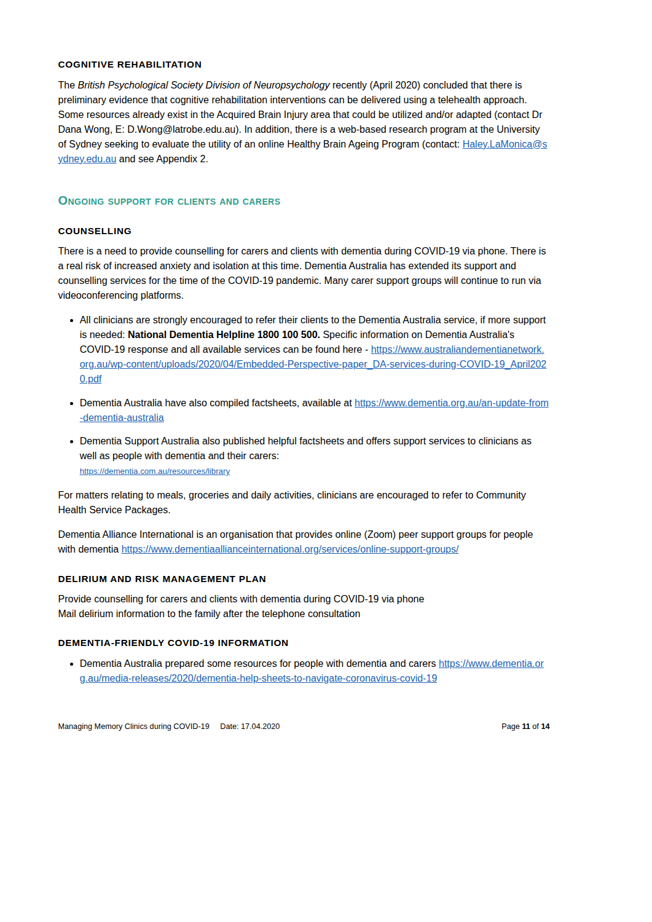COGNITIVE REHABILITATION
The British Psychological Society Division of Neuropsychology recently (April 2020) concluded that there is preliminary evidence that cognitive rehabilitation interventions can be delivered using a telehealth approach. Some resources already exist in the Acquired Brain Injury area that could be utilized and/or adapted (contact Dr Dana Wong, E: D.Wong@latrobe.edu.au). In addition, there is a web-based research program at the University of Sydney seeking to evaluate the utility of an online Healthy Brain Ageing Program (contact: Haley.LaMonica@sydney.edu.au and see Appendix 2.
Ongoing support for clients and carers
COUNSELLING
There is a need to provide counselling for carers and clients with dementia during COVID-19 via phone. There is a real risk of increased anxiety and isolation at this time. Dementia Australia has extended its support and counselling services for the time of the COVID-19 pandemic. Many carer support groups will continue to run via videoconferencing platforms.
All clinicians are strongly encouraged to refer their clients to the Dementia Australia service, if more support is needed: National Dementia Helpline 1800 100 500. Specific information on Dementia Australia's COVID-19 response and all available services can be found here - https://www.australiandementianetwork.org.au/wp-content/uploads/2020/04/Embedded-Perspective-paper_DA-services-during-COVID-19_April2020.pdf
Dementia Australia have also compiled factsheets, available at https://www.dementia.org.au/an-update-from-dementia-australia
Dementia Support Australia also published helpful factsheets and offers support services to clinicians as well as people with dementia and their carers:
https://dementia.com.au/resources/library
For matters relating to meals, groceries and daily activities, clinicians are encouraged to refer to Community Health Service Packages.
Dementia Alliance International is an organisation that provides online (Zoom) peer support groups for people with dementia https://www.dementiaallianceinternational.org/services/online-support-groups/
DELIRIUM AND RISK MANAGEMENT PLAN
Provide counselling for carers and clients with dementia during COVID-19 via phone
Mail delirium information to the family after the telephone consultation
DEMENTIA-FRIENDLY COVID-19 INFORMATION
Dementia Australia prepared some resources for people with dementia and carers https://www.dementia.org.au/media-releases/2020/dementia-help-sheets-to-navigate-coronavirus-covid-19
Managing Memory Clinics during COVID-19 Date: 17.04.2020 Page 11 of 14